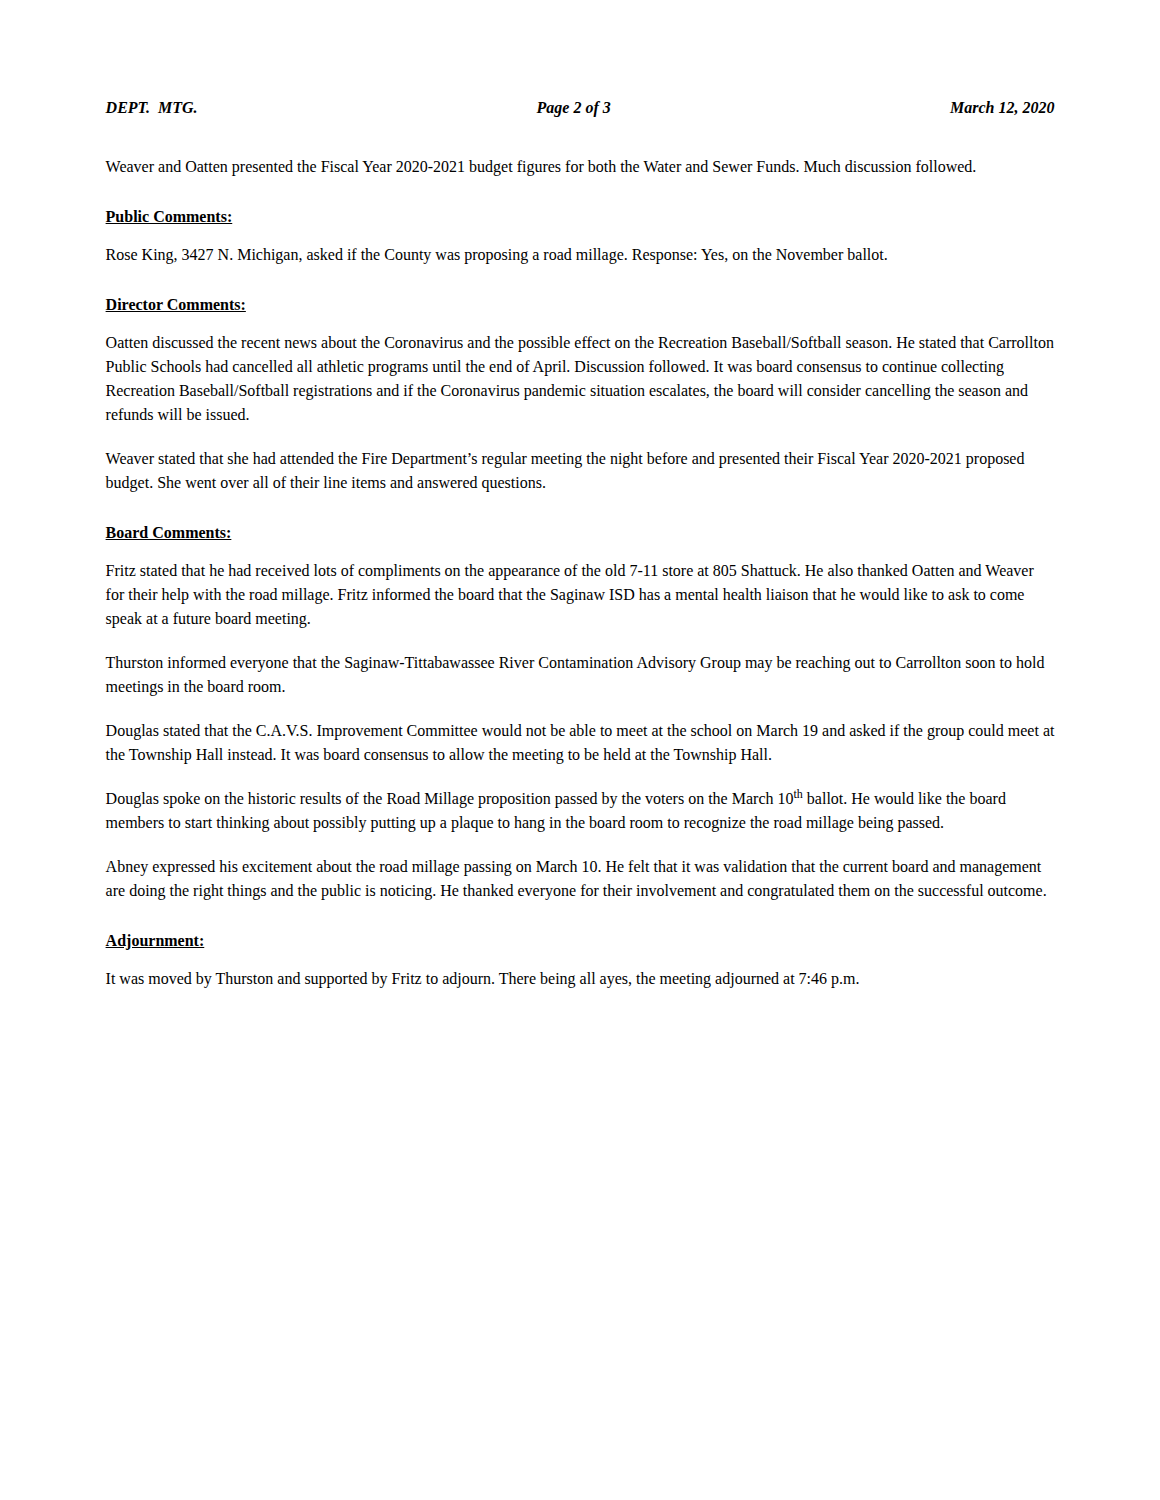DEPT. MTG.
Page 2 of 3
March 12, 2020
Weaver and Oatten presented the Fiscal Year 2020-2021 budget figures for both the Water and Sewer Funds. Much discussion followed.
Public Comments:
Rose King, 3427 N. Michigan, asked if the County was proposing a road millage. Response: Yes, on the November ballot.
Director Comments:
Oatten discussed the recent news about the Coronavirus and the possible effect on the Recreation Baseball/Softball season. He stated that Carrollton Public Schools had cancelled all athletic programs until the end of April. Discussion followed. It was board consensus to continue collecting Recreation Baseball/Softball registrations and if the Coronavirus pandemic situation escalates, the board will consider cancelling the season and refunds will be issued.
Weaver stated that she had attended the Fire Department’s regular meeting the night before and presented their Fiscal Year 2020-2021 proposed budget. She went over all of their line items and answered questions.
Board Comments:
Fritz stated that he had received lots of compliments on the appearance of the old 7-11 store at 805 Shattuck. He also thanked Oatten and Weaver for their help with the road millage. Fritz informed the board that the Saginaw ISD has a mental health liaison that he would like to ask to come speak at a future board meeting.
Thurston informed everyone that the Saginaw-Tittabawassee River Contamination Advisory Group may be reaching out to Carrollton soon to hold meetings in the board room.
Douglas stated that the C.A.V.S. Improvement Committee would not be able to meet at the school on March 19 and asked if the group could meet at the Township Hall instead. It was board consensus to allow the meeting to be held at the Township Hall.
Douglas spoke on the historic results of the Road Millage proposition passed by the voters on the March 10th ballot. He would like the board members to start thinking about possibly putting up a plaque to hang in the board room to recognize the road millage being passed.
Abney expressed his excitement about the road millage passing on March 10. He felt that it was validation that the current board and management are doing the right things and the public is noticing. He thanked everyone for their involvement and congratulated them on the successful outcome.
Adjournment:
It was moved by Thurston and supported by Fritz to adjourn. There being all ayes, the meeting adjourned at 7:46 p.m.